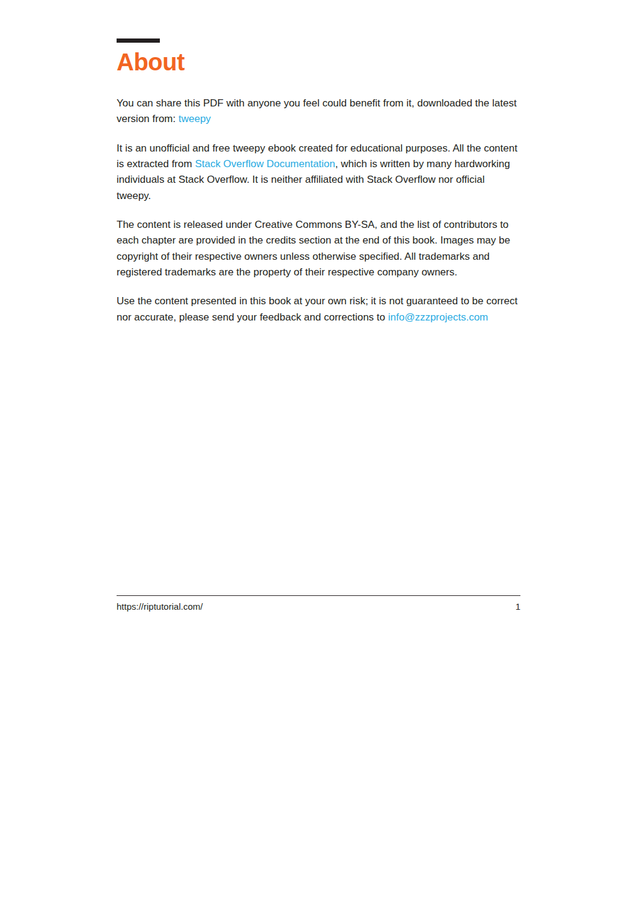About
You can share this PDF with anyone you feel could benefit from it, downloaded the latest version from: tweepy
It is an unofficial and free tweepy ebook created for educational purposes. All the content is extracted from Stack Overflow Documentation, which is written by many hardworking individuals at Stack Overflow. It is neither affiliated with Stack Overflow nor official tweepy.
The content is released under Creative Commons BY-SA, and the list of contributors to each chapter are provided in the credits section at the end of this book. Images may be copyright of their respective owners unless otherwise specified. All trademarks and registered trademarks are the property of their respective company owners.
Use the content presented in this book at your own risk; it is not guaranteed to be correct nor accurate, please send your feedback and corrections to info@zzzprojects.com
https://riptutorial.com/ 1